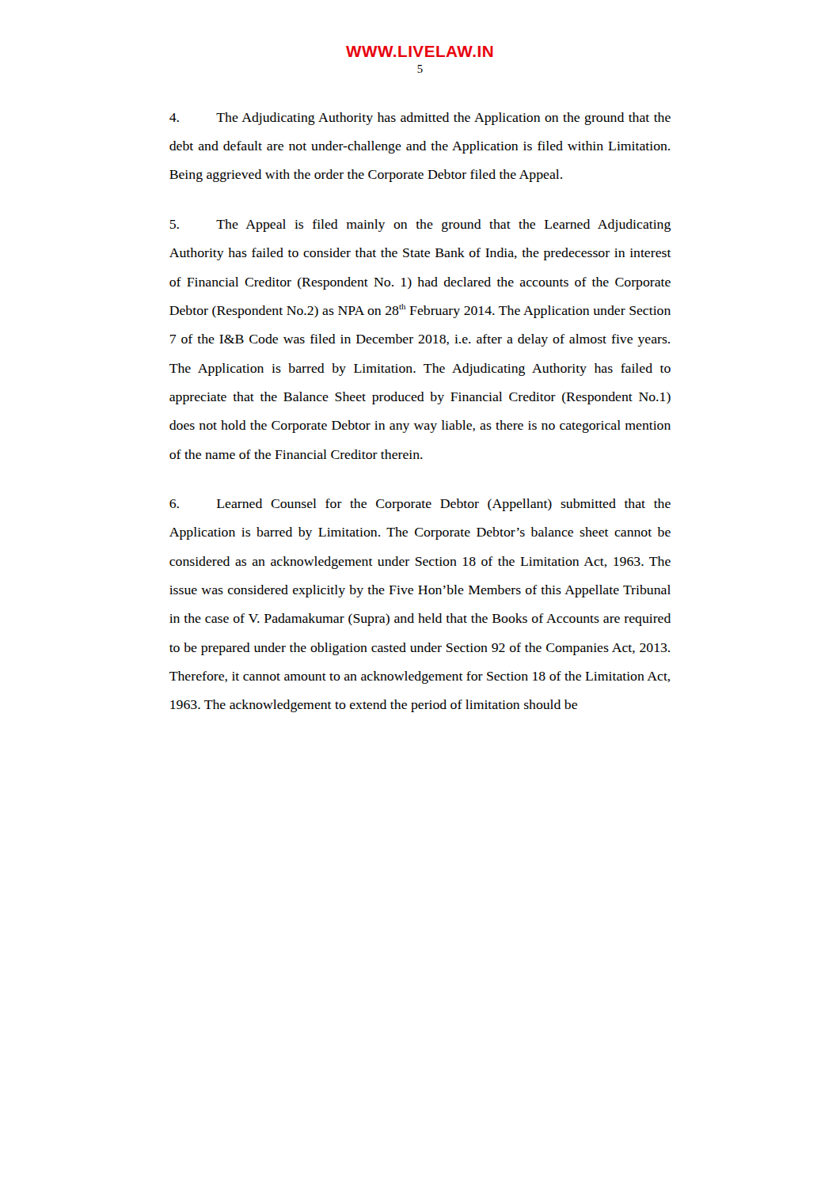WWW.LIVELAW.IN
5
4. The Adjudicating Authority has admitted the Application on the ground that the debt and default are not under-challenge and the Application is filed within Limitation. Being aggrieved with the order the Corporate Debtor filed the Appeal.
5. The Appeal is filed mainly on the ground that the Learned Adjudicating Authority has failed to consider that the State Bank of India, the predecessor in interest of Financial Creditor (Respondent No. 1) had declared the accounts of the Corporate Debtor (Respondent No.2) as NPA on 28th February 2014. The Application under Section 7 of the I&B Code was filed in December 2018, i.e. after a delay of almost five years. The Application is barred by Limitation. The Adjudicating Authority has failed to appreciate that the Balance Sheet produced by Financial Creditor (Respondent No.1) does not hold the Corporate Debtor in any way liable, as there is no categorical mention of the name of the Financial Creditor therein.
6. Learned Counsel for the Corporate Debtor (Appellant) submitted that the Application is barred by Limitation. The Corporate Debtor’s balance sheet cannot be considered as an acknowledgement under Section 18 of the Limitation Act, 1963. The issue was considered explicitly by the Five Hon’ble Members of this Appellate Tribunal in the case of V. Padamakumar (Supra) and held that the Books of Accounts are required to be prepared under the obligation casted under Section 92 of the Companies Act, 2013. Therefore, it cannot amount to an acknowledgement for Section 18 of the Limitation Act, 1963. The acknowledgement to extend the period of limitation should be